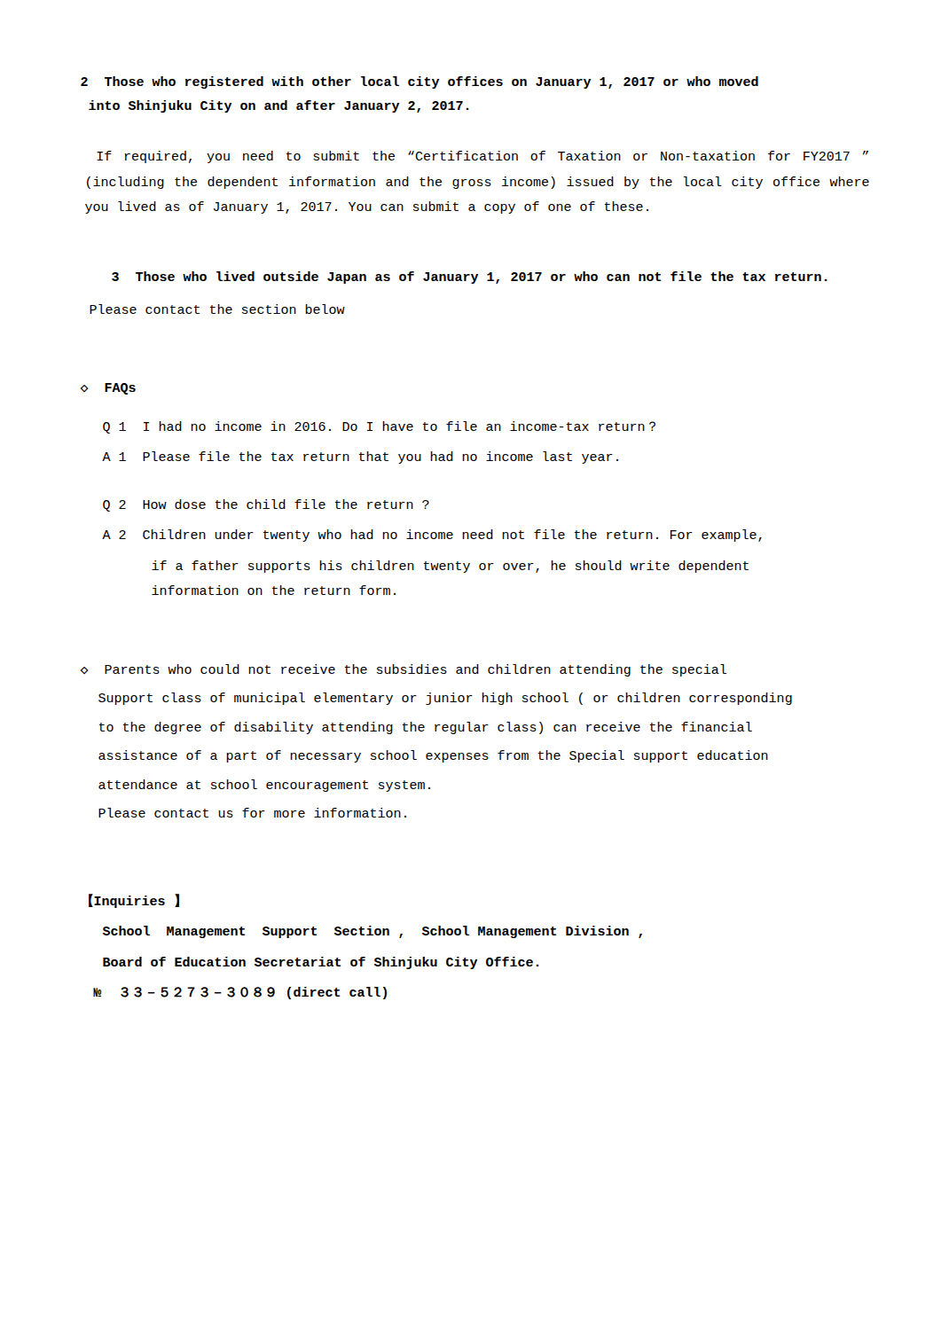2 Those who registered with other local city offices on January 1, 2017 or who moved
into Shinjuku City on and after January 2, 2017.
If required, you need to submit the “Certification of Taxation or Non-taxation for FY2017 ” (including the dependent information and the gross income) issued by the local city office where you lived as of January 1, 2017. You can submit a copy of one of these.
3 Those who lived outside Japan as of January 1, 2017 or who can not file the tax return.
Please contact the section below
◇ FAQs
Q 1 I had no income in 2016. Do I have to file an income-tax return？
A 1 Please file the tax return that you had no income last year.
Q 2 How dose the child file the return ?
A 2 Children under twenty who had no income need not file the return. For example,
if a father supports his children twenty or over, he should write dependent
information on the return form.
◇ Parents who could not receive the subsidies and children attending the special
Support class of municipal elementary or junior high school ( or children corresponding
to the degree of disability attending the regular class) can receive the financial
assistance of a part of necessary school expenses from the Special support education
attendance at school encouragement system.
Please contact us for more information.
【Inquiries 】
School Management Support Section , School Management Division ,
Board of Education Secretariat of Shinjuku City Office.
№ ３３－５２７３－３０８９ (direct call)